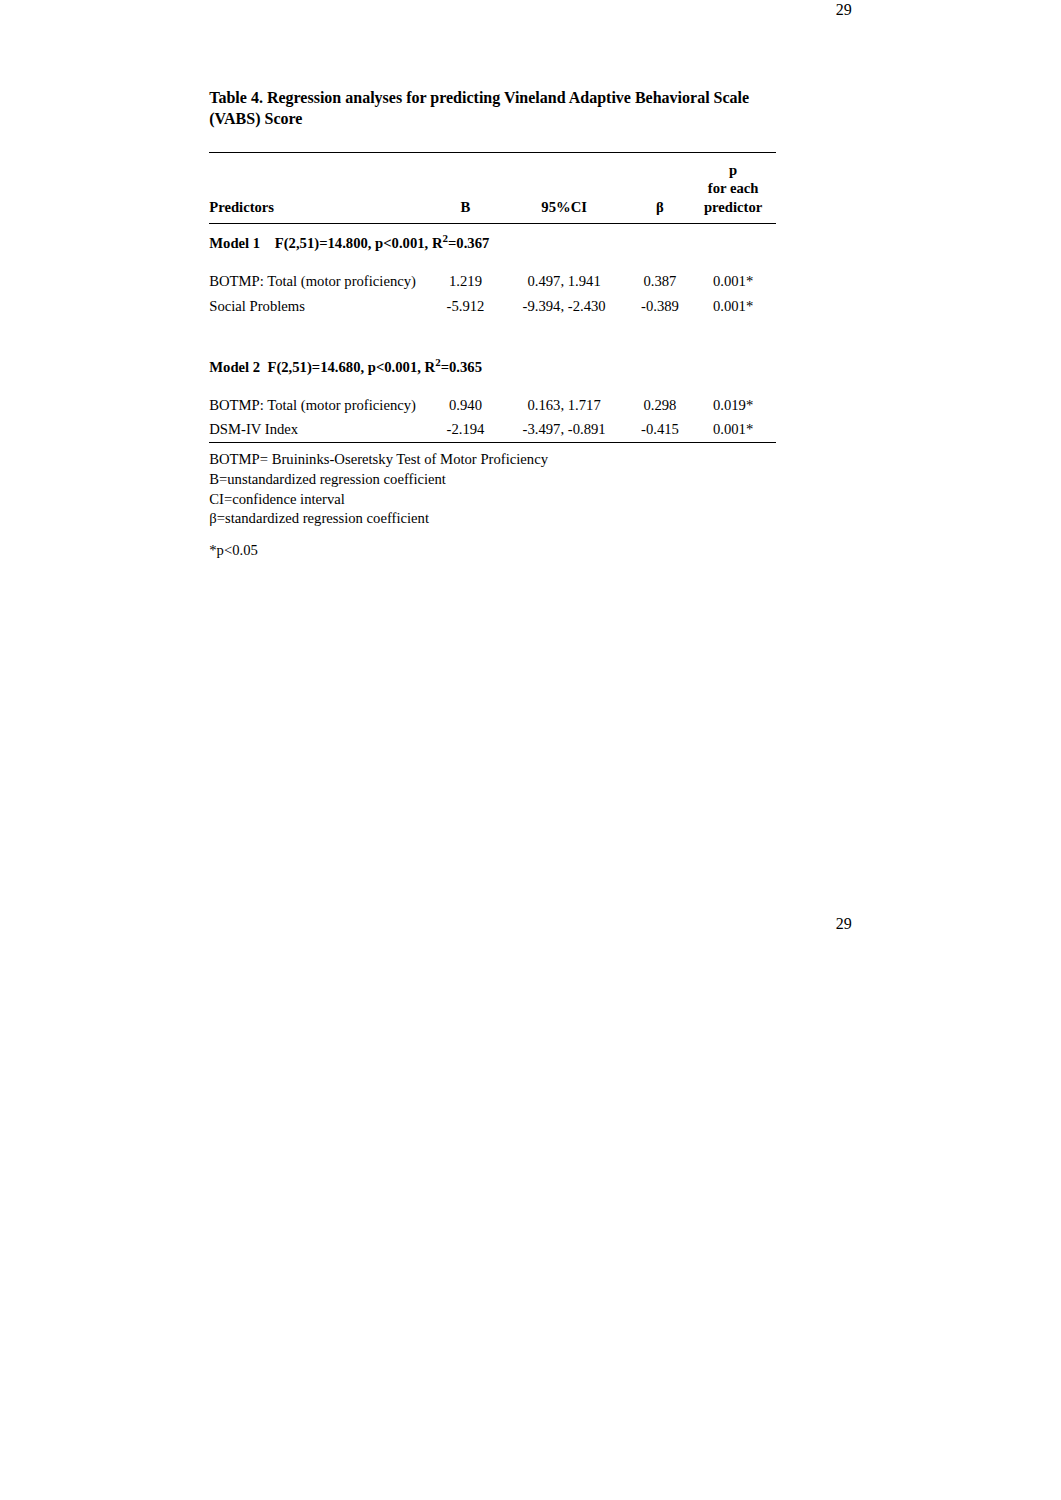29
Table 4. Regression analyses for predicting Vineland Adaptive Behavioral Scale (VABS) Score
| Predictors | B | 95%CI | β | p for each predictor |
| --- | --- | --- | --- | --- |
| Model 1 F(2,51)=14.800, p<0.001, R 2 =0.367 |
| BOTMP: Total (motor proficiency) | 1.219 | 0.497, 1.941 | 0.387 | 0.001* |
| Social Problems | -5.912 | -9.394, -2.430 | -0.389 | 0.001* |
| Model 2 F(2,51)=14.680, p<0.001, R 2 =0.365 |
| BOTMP: Total (motor proficiency) | 0.940 | 0.163, 1.717 | 0.298 | 0.019* |
| DSM-IV Index | -2.194 | -3.497, -0.891 | -0.415 | 0.001* |
BOTMP= Bruininks-Oseretsky Test of Motor Proficiency
B=unstandardized regression coefficient
CI=confidence interval
β=standardized regression coefficient
*p<0.05
29